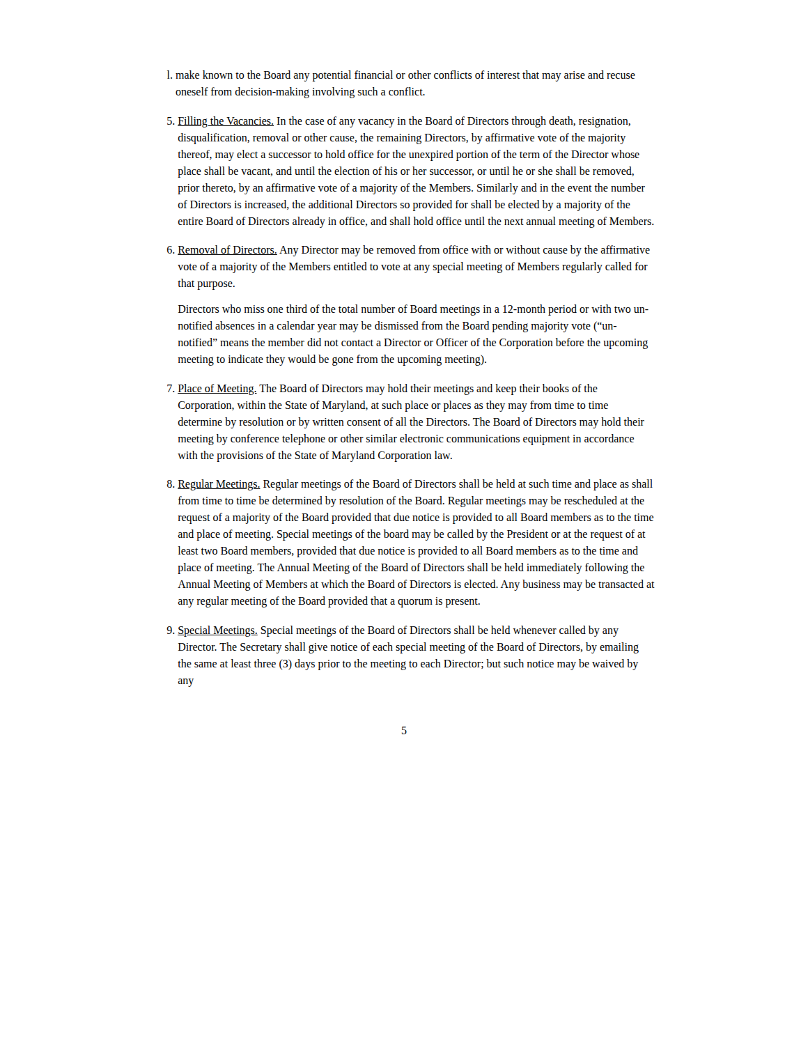make known to the Board any potential financial or other conflicts of interest that may arise and recuse oneself from decision-making involving such a conflict.
Filling the Vacancies. In the case of any vacancy in the Board of Directors through death, resignation, disqualification, removal or other cause, the remaining Directors, by affirmative vote of the majority thereof, may elect a successor to hold office for the unexpired portion of the term of the Director whose place shall be vacant, and until the election of his or her successor, or until he or she shall be removed, prior thereto, by an affirmative vote of a majority of the Members. Similarly and in the event the number of Directors is increased, the additional Directors so provided for shall be elected by a majority of the entire Board of Directors already in office, and shall hold office until the next annual meeting of Members.
Removal of Directors. Any Director may be removed from office with or without cause by the affirmative vote of a majority of the Members entitled to vote at any special meeting of Members regularly called for that purpose.
Directors who miss one third of the total number of Board meetings in a 12-month period or with two un-notified absences in a calendar year may be dismissed from the Board pending majority vote (“un-notified” means the member did not contact a Director or Officer of the Corporation before the upcoming meeting to indicate they would be gone from the upcoming meeting).
Place of Meeting. The Board of Directors may hold their meetings and keep their books of the Corporation, within the State of Maryland, at such place or places as they may from time to time determine by resolution or by written consent of all the Directors. The Board of Directors may hold their meeting by conference telephone or other similar electronic communications equipment in accordance with the provisions of the State of Maryland Corporation law.
Regular Meetings. Regular meetings of the Board of Directors shall be held at such time and place as shall from time to time be determined by resolution of the Board. Regular meetings may be rescheduled at the request of a majority of the Board provided that due notice is provided to all Board members as to the time and place of meeting. Special meetings of the board may be called by the President or at the request of at least two Board members, provided that due notice is provided to all Board members as to the time and place of meeting. The Annual Meeting of the Board of Directors shall be held immediately following the Annual Meeting of Members at which the Board of Directors is elected. Any business may be transacted at any regular meeting of the Board provided that a quorum is present.
Special Meetings. Special meetings of the Board of Directors shall be held whenever called by any Director. The Secretary shall give notice of each special meeting of the Board of Directors, by emailing the same at least three (3) days prior to the meeting to each Director; but such notice may be waived by any
5